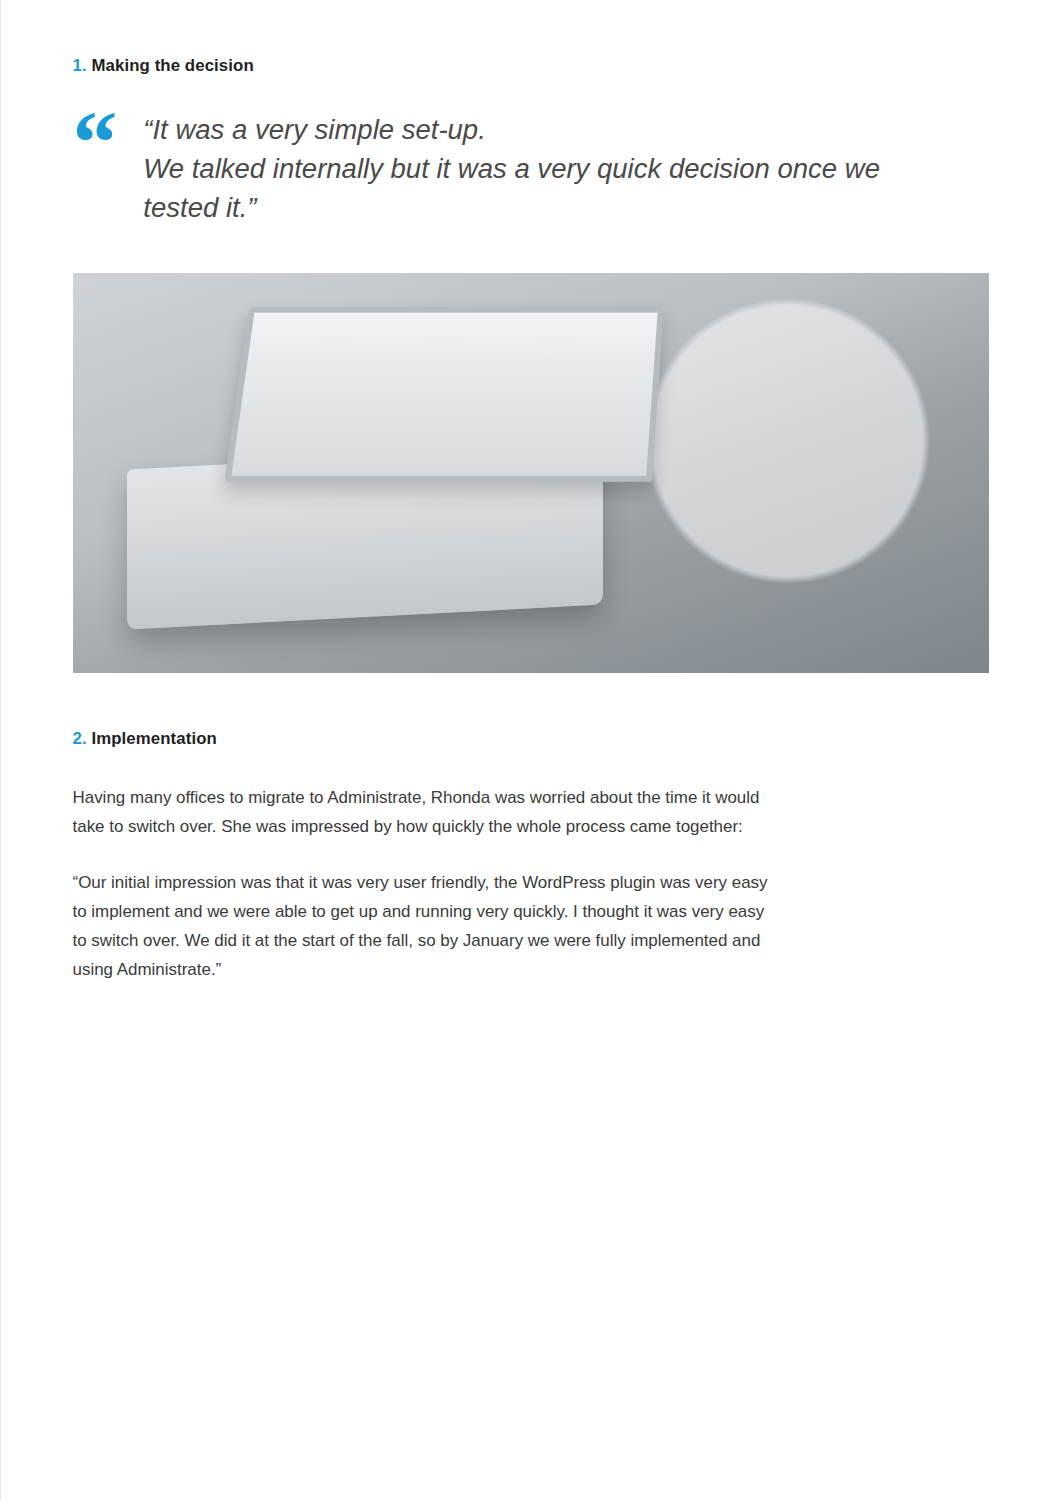1. Making the decision
“
“It was a very simple set-up.
We talked internally but it was a very quick decision once we tested it.”
2. Implementation
Having many offices to migrate to Administrate, Rhonda was worried about the time it would take to switch over. She was impressed by how quickly the whole process came together:
“Our initial impression was that it was very user friendly, the WordPress plugin was very easy to implement and we were able to get up and running very quickly. I thought it was very easy to switch over. We did it at the start of the fall, so by January we were fully implemented and using Administrate.”